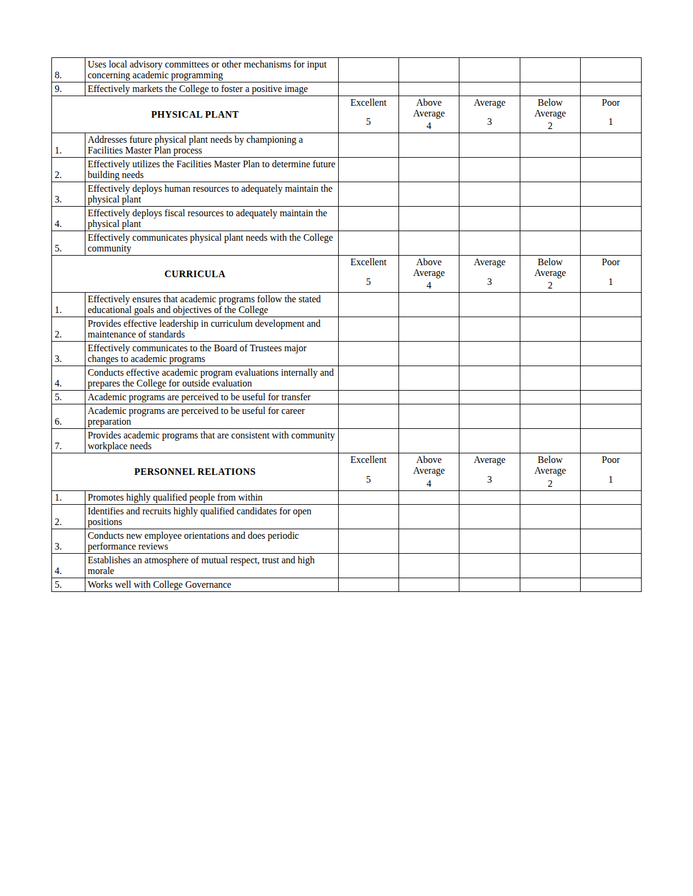| 8. | Uses local advisory committees or other mechanisms for input concerning academic programming | | | | | |
| 9. | Effectively markets the College to foster a positive image | | | | | |
| PHYSICAL PLANT | Excellent 5 | Above Average 4 | Average 3 | Below Average 2 | Poor 1 |
| 1. | Addresses future physical plant needs by championing a Facilities Master Plan process | | | | | |
| 2. | Effectively utilizes the Facilities Master Plan to determine future building needs | | | | | |
| 3. | Effectively deploys human resources to adequately maintain the physical plant | | | | | |
| 4. | Effectively deploys fiscal resources to adequately maintain the physical plant | | | | | |
| 5. | Effectively communicates physical plant needs with the College community | | | | | |
| CURRICULA | Excellent 5 | Above Average 4 | Average 3 | Below Average 2 | Poor 1 |
| 1. | Effectively ensures that academic programs follow the stated educational goals and objectives of the College | | | | | |
| 2. | Provides effective leadership in curriculum development and maintenance of standards | | | | | |
| 3. | Effectively communicates to the Board of Trustees major changes to academic programs | | | | | |
| 4. | Conducts effective academic program evaluations internally and prepares the College for outside evaluation | | | | | |
| 5. | Academic programs are perceived to be useful for transfer | | | | | |
| 6. | Academic programs are perceived to be useful for career preparation | | | | | |
| 7. | Provides academic programs that are consistent with community workplace needs | | | | | |
| PERSONNEL RELATIONS | Excellent 5 | Above Average 4 | Average 3 | Below Average 2 | Poor 1 |
| 1. | Promotes highly qualified people from within | | | | | |
| 2. | Identifies and recruits highly qualified candidates for open positions | | | | | |
| 3. | Conducts new employee orientations and does periodic performance reviews | | | | | |
| 4. | Establishes an atmosphere of mutual respect, trust and high morale | | | | | |
| 5. | Works well with College Governance | | | | | |